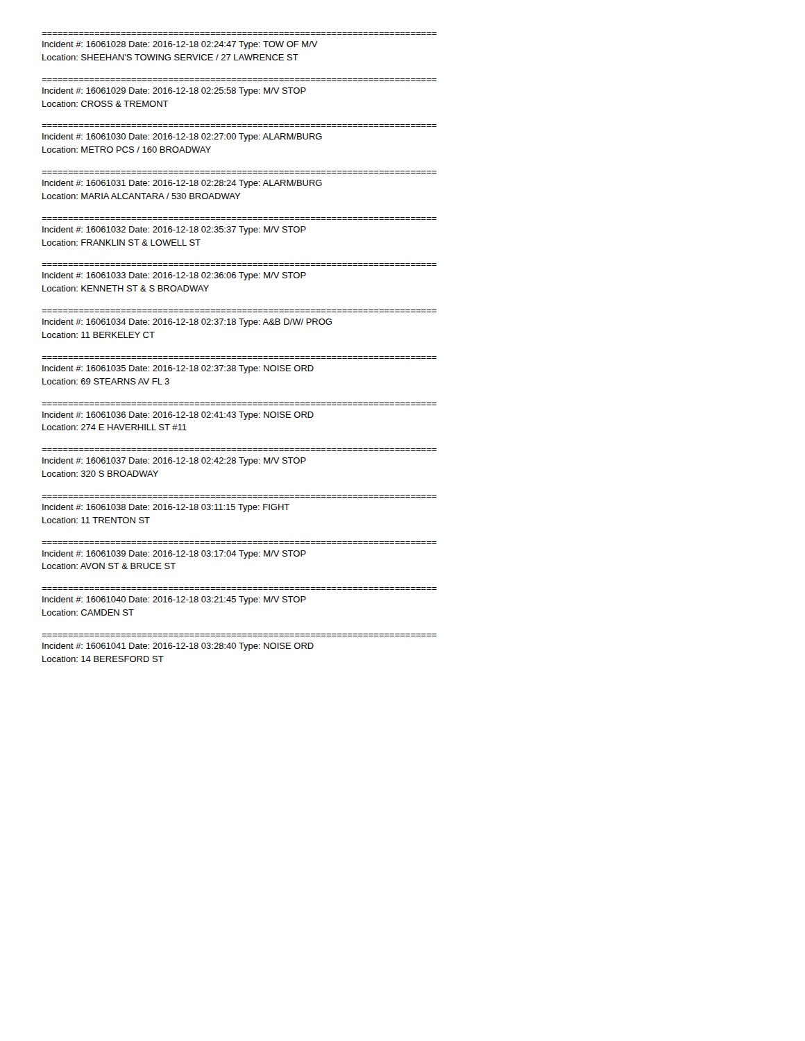===========================================================================
Incident #: 16061028 Date: 2016-12-18 02:24:47 Type: TOW OF M/V
Location: SHEEHAN'S TOWING SERVICE / 27 LAWRENCE ST
===========================================================================
Incident #: 16061029 Date: 2016-12-18 02:25:58 Type: M/V STOP
Location: CROSS & TREMONT
===========================================================================
Incident #: 16061030 Date: 2016-12-18 02:27:00 Type: ALARM/BURG
Location: METRO PCS / 160 BROADWAY
===========================================================================
Incident #: 16061031 Date: 2016-12-18 02:28:24 Type: ALARM/BURG
Location: MARIA ALCANTARA / 530 BROADWAY
===========================================================================
Incident #: 16061032 Date: 2016-12-18 02:35:37 Type: M/V STOP
Location: FRANKLIN ST & LOWELL ST
===========================================================================
Incident #: 16061033 Date: 2016-12-18 02:36:06 Type: M/V STOP
Location: KENNETH ST & S BROADWAY
===========================================================================
Incident #: 16061034 Date: 2016-12-18 02:37:18 Type: A&B D/W/ PROG
Location: 11 BERKELEY CT
===========================================================================
Incident #: 16061035 Date: 2016-12-18 02:37:38 Type: NOISE ORD
Location: 69 STEARNS AV FL 3
===========================================================================
Incident #: 16061036 Date: 2016-12-18 02:41:43 Type: NOISE ORD
Location: 274 E HAVERHILL ST #11
===========================================================================
Incident #: 16061037 Date: 2016-12-18 02:42:28 Type: M/V STOP
Location: 320 S BROADWAY
===========================================================================
Incident #: 16061038 Date: 2016-12-18 03:11:15 Type: FIGHT
Location: 11 TRENTON ST
===========================================================================
Incident #: 16061039 Date: 2016-12-18 03:17:04 Type: M/V STOP
Location: AVON ST & BRUCE ST
===========================================================================
Incident #: 16061040 Date: 2016-12-18 03:21:45 Type: M/V STOP
Location: CAMDEN ST
===========================================================================
Incident #: 16061041 Date: 2016-12-18 03:28:40 Type: NOISE ORD
Location: 14 BERESFORD ST